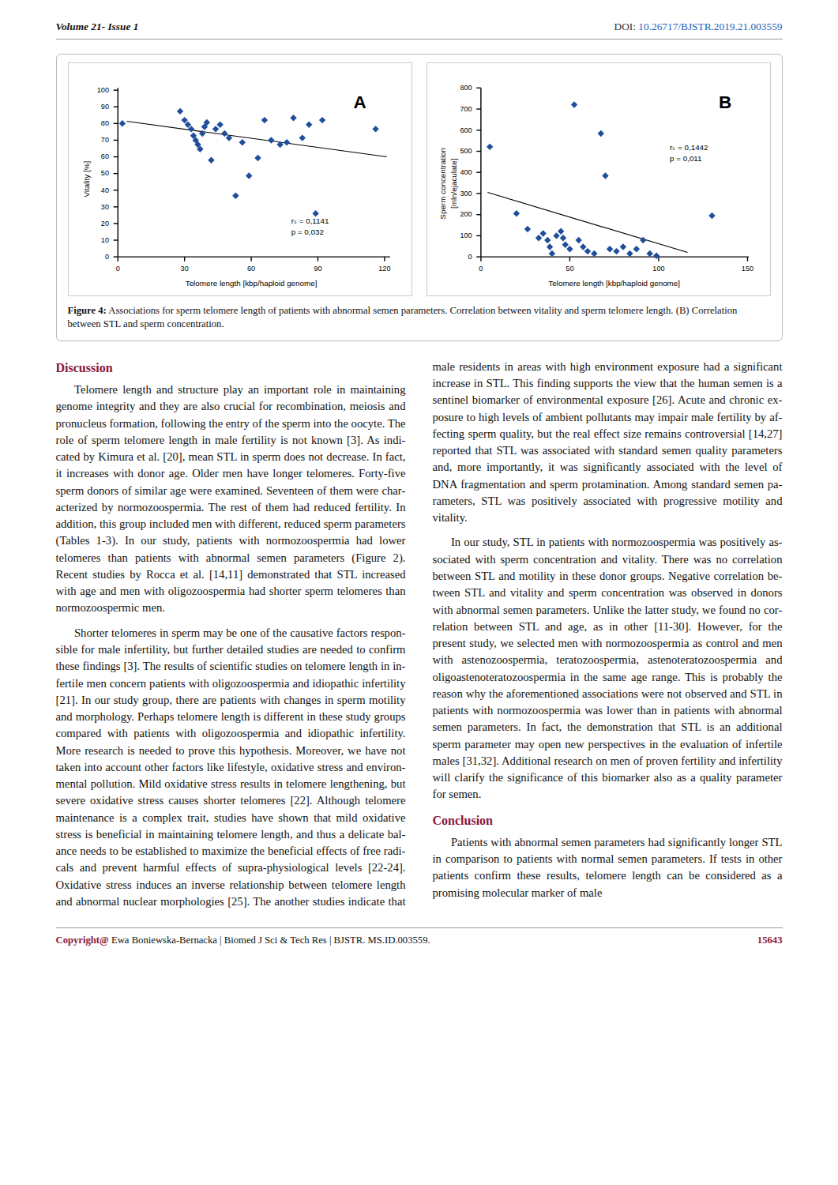Volume 21- Issue 1
DOI: 10.26717/BJSTR.2019.21.003559
0 10 20 30 40 50 60 70 80 90 100 0 30 60 90 120 Vitality [%] Telomere length [kbp/haploid genome] A rₛ = 0,1141 p = 0,032
0 100 200 300 400 500 600 700 800 0 50 100 150 Sperm concentration [mln/ejaculate] Telomere length [kbp/haploid genome] B rₛ = 0,1442 p = 0,011
Figure 4: Associations for sperm telomere length of patients with abnormal semen parameters. Correlation between vitality and sperm telomere length. (B) Correlation between STL and sperm concentration.
Discussion
Telomere length and structure play an important role in maintaining genome integrity and they are also crucial for recombination, meiosis and pronucleus formation, following the entry of the sperm into the oocyte. The role of sperm telomere length in male fertility is not known [3]. As indicated by Kimura et al. [20], mean STL in sperm does not decrease. In fact, it increases with donor age. Older men have longer telomeres. Forty-five sperm donors of similar age were examined. Seventeen of them were characterized by normozoospermia. The rest of them had reduced fertility. In addition, this group included men with different, reduced sperm parameters (Tables 1-3). In our study, patients with normozoospermia had lower telomeres than patients with abnormal semen parameters (Figure 2). Recent studies by Rocca et al. [14,11] demonstrated that STL increased with age and men with oligozoospermia had shorter sperm telomeres than normozoospermic men.
Shorter telomeres in sperm may be one of the causative factors responsible for male infertility, but further detailed studies are needed to confirm these findings [3]. The results of scientific studies on telomere length in infertile men concern patients with oligozoospermia and idiopathic infertility [21]. In our study group, there are patients with changes in sperm motility and morphology. Perhaps telomere length is different in these study groups compared with patients with oligozoospermia and idiopathic infertility. More research is needed to prove this hypothesis. Moreover, we have not taken into account other factors like lifestyle, oxidative stress and environmental pollution. Mild oxidative stress results in telomere lengthening, but severe oxidative stress causes shorter telomeres [22]. Although telomere maintenance is a complex trait, studies have shown that mild oxidative stress is beneficial in maintaining telomere length, and thus a delicate balance needs to be established to maximize the beneficial effects of free radicals and prevent harmful effects of supra-physiological levels [22-24]. Oxidative stress induces an inverse relationship between telomere length and abnormal nuclear morphologies [25]. The another studies indicate that male residents in areas with high environment exposure had a significant increase in STL. This finding supports the view that the human semen is a sentinel biomarker of environmental exposure [26]. Acute and chronic exposure to high levels of ambient pollutants may impair male fertility by affecting sperm quality, but the real effect size remains controversial [14,27] reported that STL was associated with standard semen quality parameters and, more importantly, it was significantly associated with the level of DNA fragmentation and sperm protamination. Among standard semen parameters, STL was positively associated with progressive motility and vitality.
In our study, STL in patients with normozoospermia was positively associated with sperm concentration and vitality. There was no correlation between STL and motility in these donor groups. Negative correlation between STL and vitality and sperm concentration was observed in donors with abnormal semen parameters. Unlike the latter study, we found no correlation between STL and age, as in other [11-30]. However, for the present study, we selected men with normozoospermia as control and men with astenozoospermia, teratozoospermia, astenoteratozoospermia and oligoastenoteratozoospermia in the same age range. This is probably the reason why the aforementioned associations were not observed and STL in patients with normozoospermia was lower than in patients with abnormal semen parameters. In fact, the demonstration that STL is an additional sperm parameter may open new perspectives in the evaluation of infertile males [31,32]. Additional research on men of proven fertility and infertility will clarify the significance of this biomarker also as a quality parameter for semen.
Conclusion
Patients with abnormal semen parameters had significantly longer STL in comparison to patients with normal semen parameters. If tests in other patients confirm these results, telomere length can be considered as a promising molecular marker of male
Copyright@ Ewa Boniewska-Bernacka | Biomed J Sci & Tech Res | BJSTR. MS.ID.003559.
15643